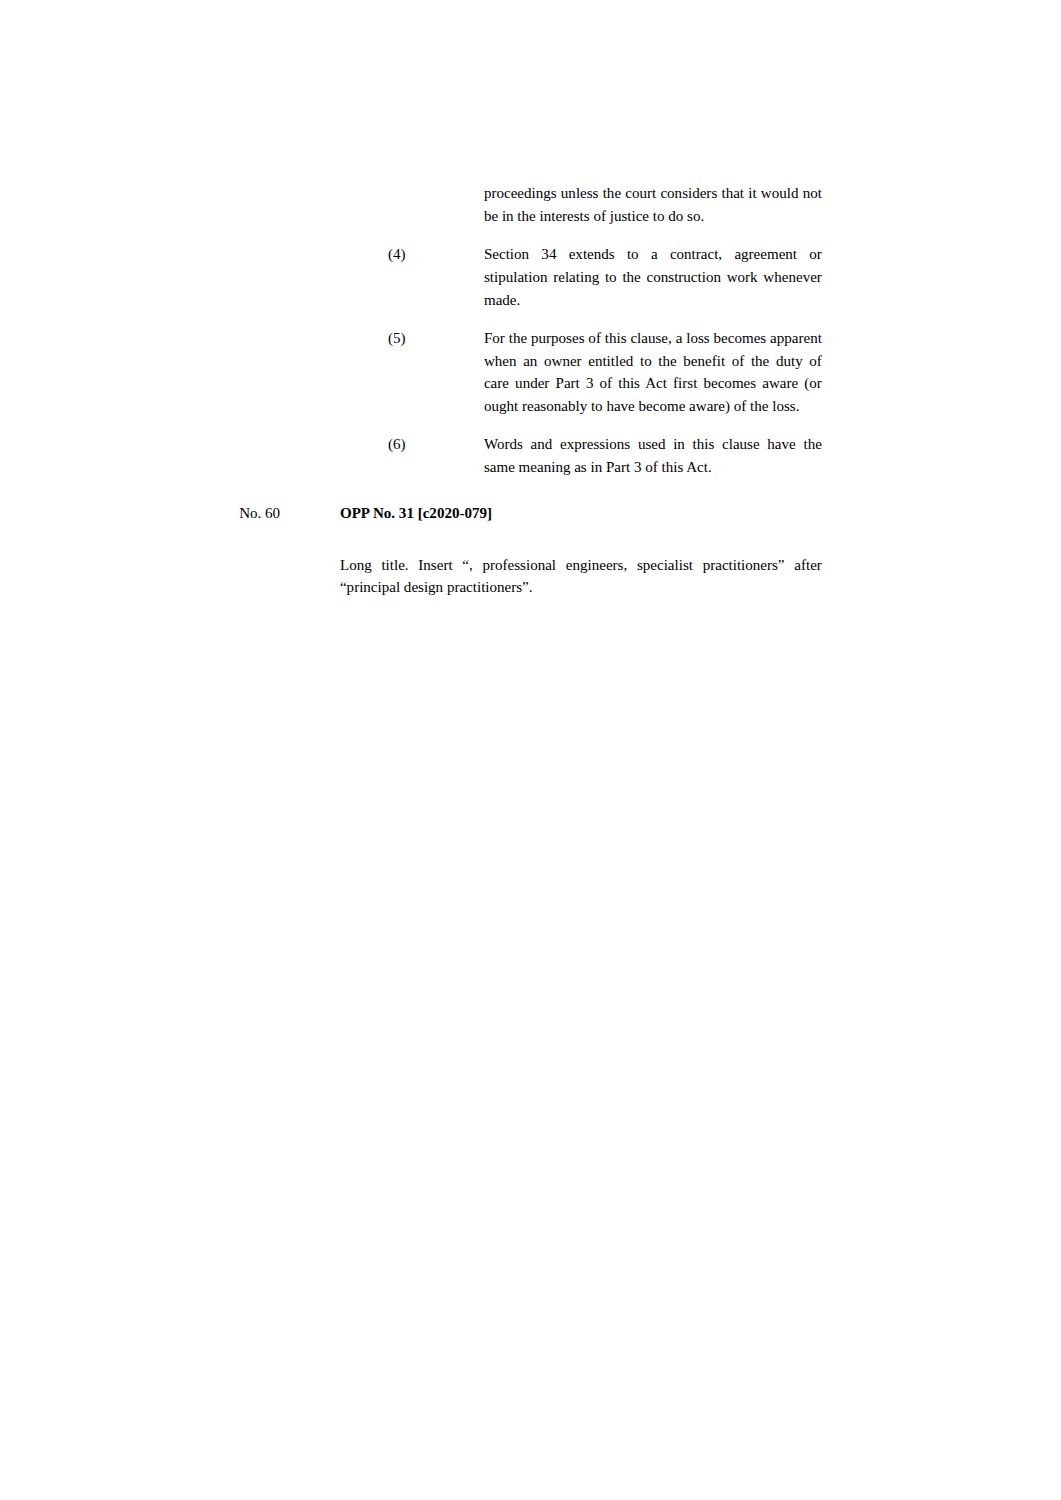proceedings unless the court considers that it would not be in the interests of justice to do so.
(4)
Section 34 extends to a contract, agreement or stipulation relating to the construction work whenever made.
(5)
For the purposes of this clause, a loss becomes apparent when an owner entitled to the benefit of the duty of care under Part 3 of this Act first becomes aware (or ought reasonably to have become aware) of the loss.
(6)
Words and expressions used in this clause have the same meaning as in Part 3 of this Act.
No. 60
OPP No. 31 [c2020-079]
Long title. Insert “, professional engineers, specialist practitioners” after “principal design practitioners”.